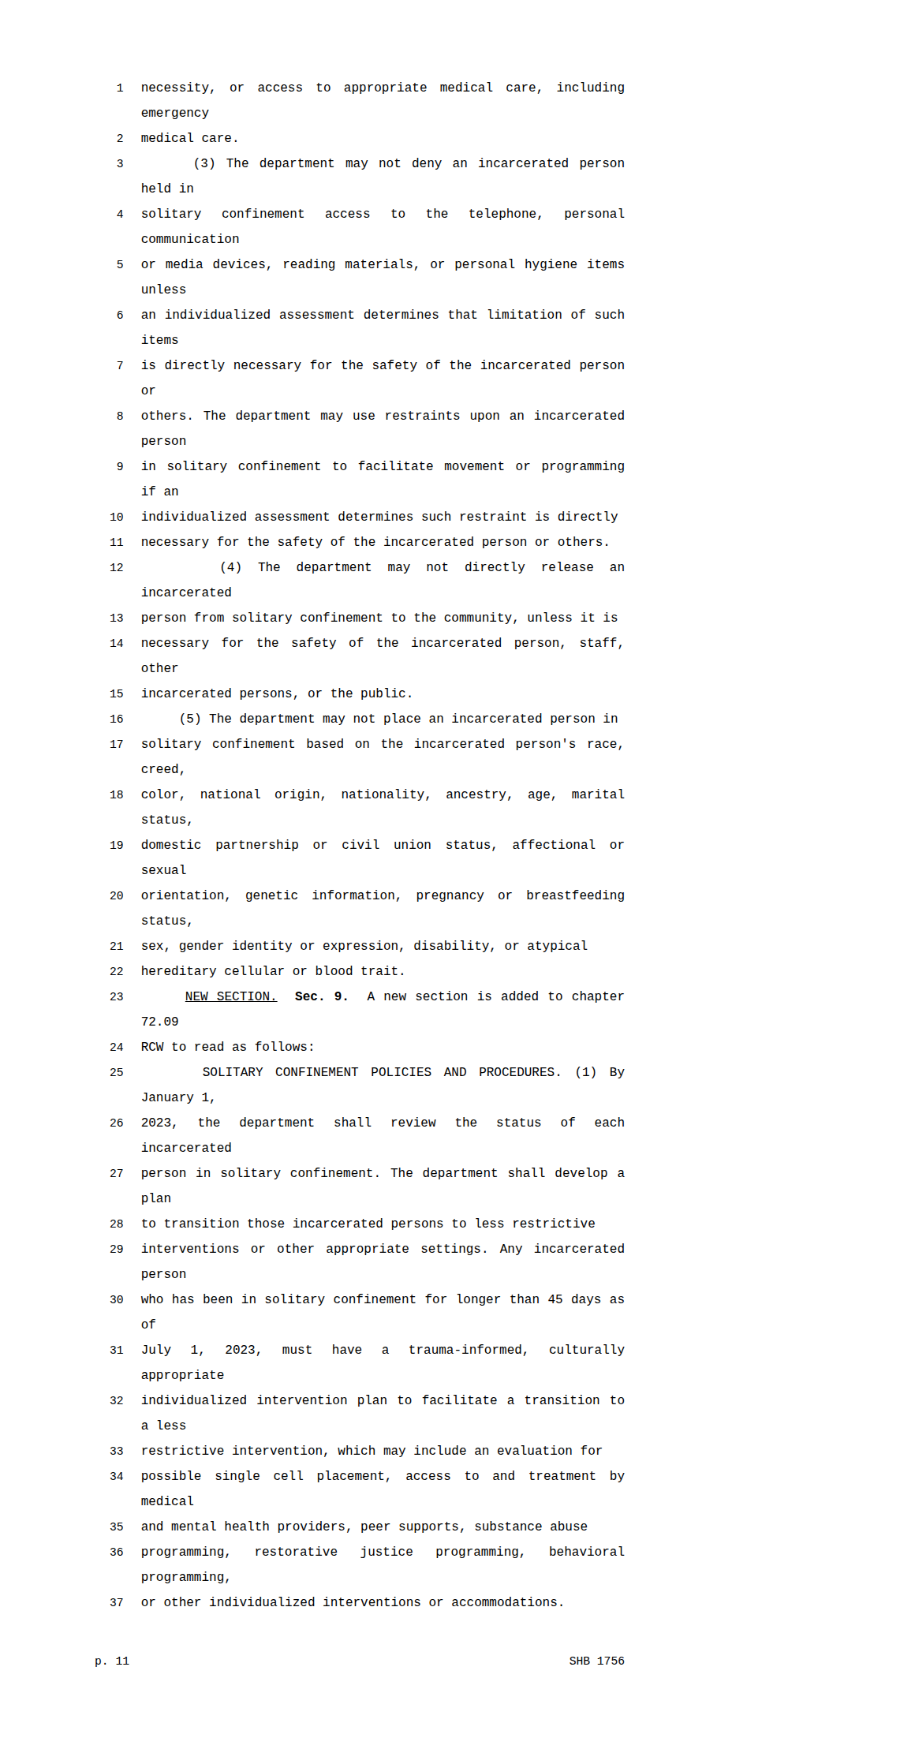1 necessity, or access to appropriate medical care, including emergency
2 medical care.
3 (3) The department may not deny an incarcerated person held in
4 solitary confinement access to the telephone, personal communication
5 or media devices, reading materials, or personal hygiene items unless
6 an individualized assessment determines that limitation of such items
7 is directly necessary for the safety of the incarcerated person or
8 others. The department may use restraints upon an incarcerated person
9 in solitary confinement to facilitate movement or programming if an
10 individualized assessment determines such restraint is directly
11 necessary for the safety of the incarcerated person or others.
12 (4) The department may not directly release an incarcerated
13 person from solitary confinement to the community, unless it is
14 necessary for the safety of the incarcerated person, staff, other
15 incarcerated persons, or the public.
16 (5) The department may not place an incarcerated person in
17 solitary confinement based on the incarcerated person's race, creed,
18 color, national origin, nationality, ancestry, age, marital status,
19 domestic partnership or civil union status, affectional or sexual
20 orientation, genetic information, pregnancy or breastfeeding status,
21 sex, gender identity or expression, disability, or atypical
22 hereditary cellular or blood trait.
23 NEW SECTION. Sec. 9. A new section is added to chapter 72.09
24 RCW to read as follows:
25 SOLITARY CONFINEMENT POLICIES AND PROCEDURES. (1) By January 1,
262023, the department shall review the status of each incarcerated
27 person in solitary confinement. The department shall develop a plan
28 to transition those incarcerated persons to less restrictive
29 interventions or other appropriate settings. Any incarcerated person
30 who has been in solitary confinement for longer than 45 days as of
31 July 1, 2023, must have a trauma-informed, culturally appropriate
32 individualized intervention plan to facilitate a transition to a less
33 restrictive intervention, which may include an evaluation for
34 possible single cell placement, access to and treatment by medical
35 and mental health providers, peer supports, substance abuse
36 programming, restorative justice programming, behavioral programming,
37 or other individualized interventions or accommodations.
p. 11 SHB 1756